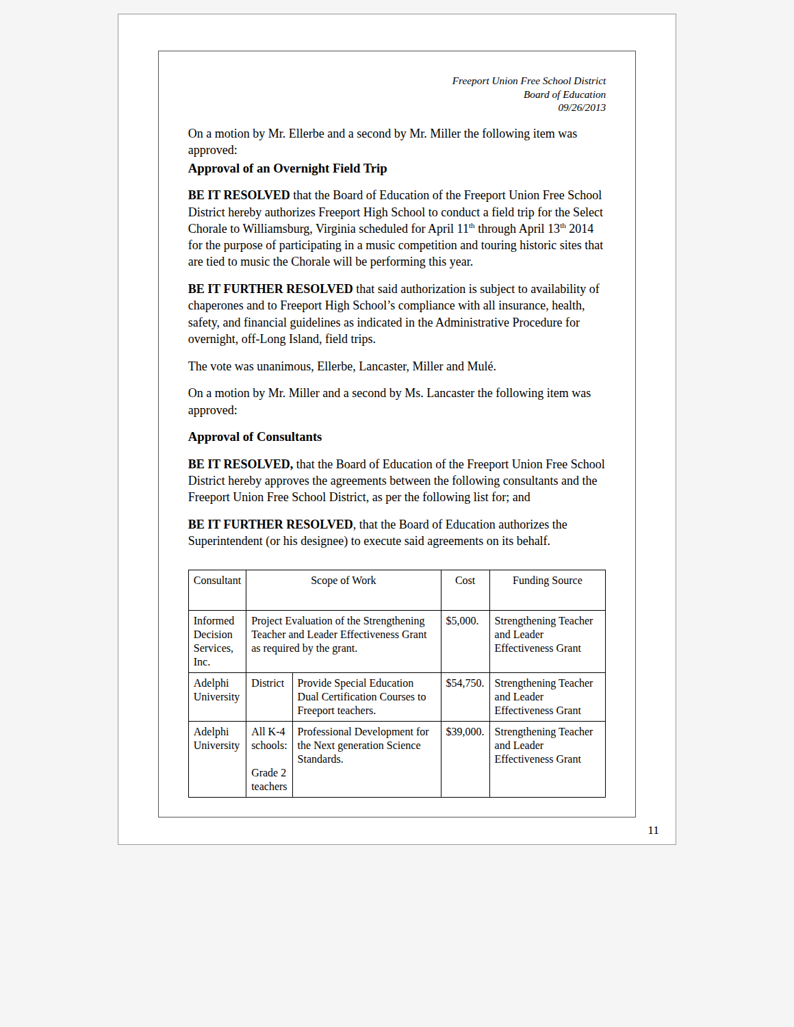Freeport Union Free School District
Board of Education
09/26/2013
On a motion by Mr. Ellerbe and a second by Mr. Miller the following item was approved:
Approval of an Overnight Field Trip
BE IT RESOLVED that the Board of Education of the Freeport Union Free School District hereby authorizes Freeport High School to conduct a field trip for the Select Chorale to Williamsburg, Virginia scheduled for April 11th through April 13th 2014 for the purpose of participating in a music competition and touring historic sites that are tied to music the Chorale will be performing this year.
BE IT FURTHER RESOLVED that said authorization is subject to availability of chaperones and to Freeport High School’s compliance with all insurance, health, safety, and financial guidelines as indicated in the Administrative Procedure for overnight, off-Long Island, field trips.
The vote was unanimous, Ellerbe, Lancaster, Miller and Mulé.
On a motion by Mr. Miller and a second by Ms. Lancaster the following item was approved:
Approval of Consultants
BE IT RESOLVED, that the Board of Education of the Freeport Union Free School District hereby approves the agreements between the following consultants and the Freeport Union Free School District, as per the following list for; and
BE IT FURTHER RESOLVED, that the Board of Education authorizes the Superintendent (or his designee) to execute said agreements on its behalf.
| Consultant | Scope of Work | Cost | Funding Source |
| --- | --- | --- | --- |
| Informed Decision Services, Inc. | Project Evaluation of the Strengthening Teacher and Leader Effectiveness Grant as required by the grant. | $5,000. | Strengthening Teacher and Leader Effectiveness Grant |
| Adelphi University | District | Provide Special Education Dual Certification Courses to Freeport teachers. | $54,750. | Strengthening Teacher and Leader Effectiveness Grant |
| Adelphi University | All K-4 schools: Grade 2 teachers | Professional Development for the Next generation Science Standards. | $39,000. | Strengthening Teacher and Leader Effectiveness Grant |
11